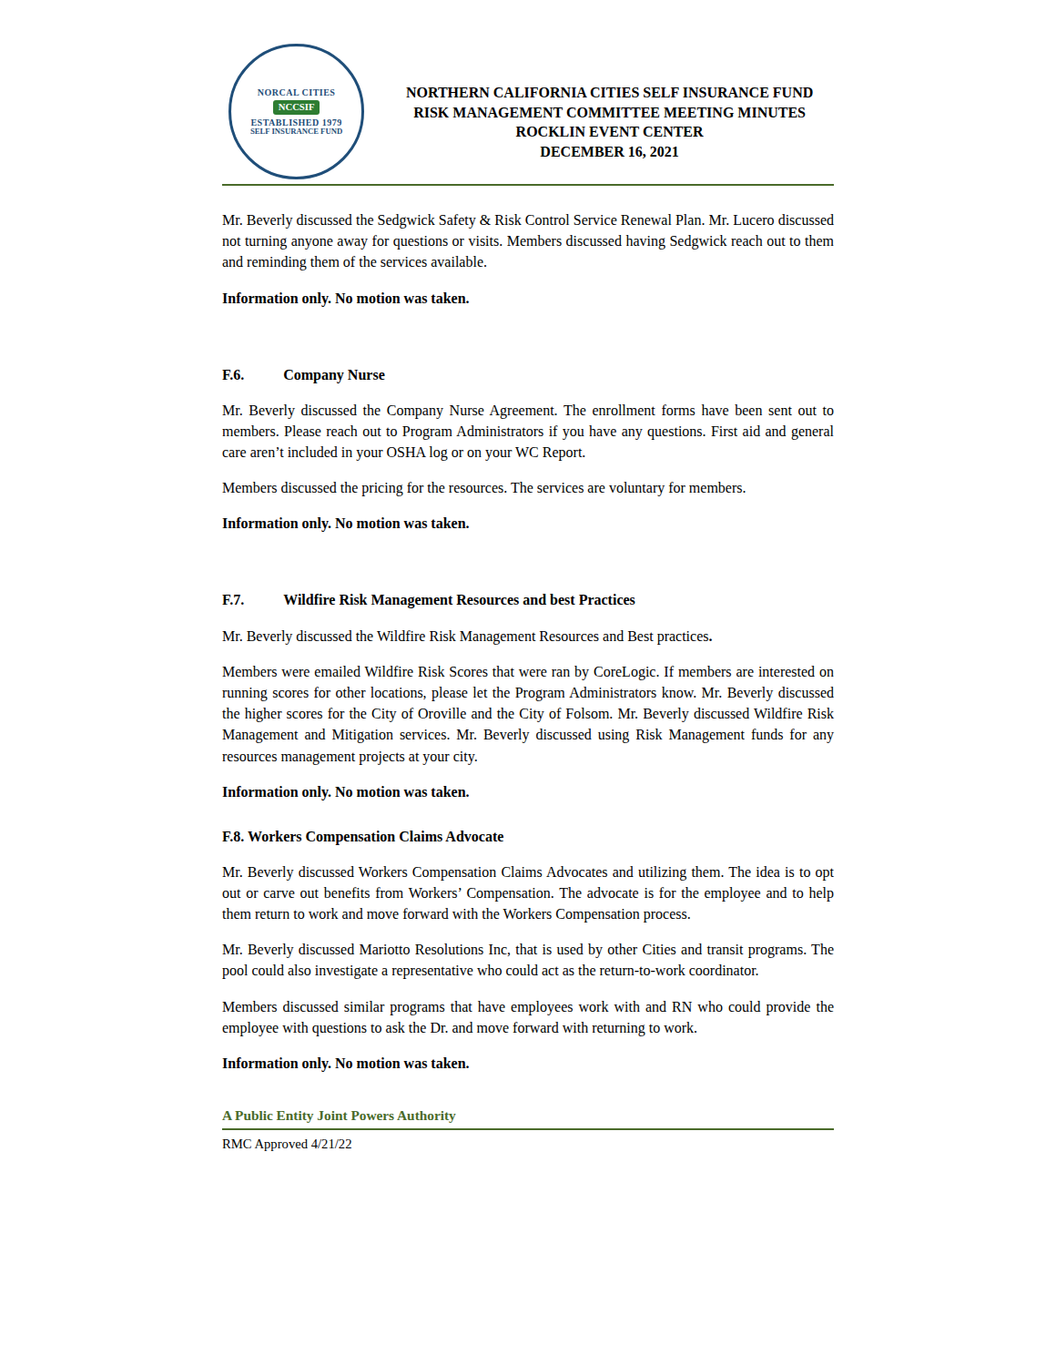NORCAL CITIES
NCCSIF
ESTABLISHED 1979
SELF INSURANCE FUND
Northern California Cities Self Insurance Fund
Risk Management Committee Meeting Minutes
Rocklin Event Center
December 16, 2021
Mr. Beverly discussed the Sedgwick Safety & Risk Control Service Renewal Plan. Mr. Lucero discussed not turning anyone away for questions or visits. Members discussed having Sedgwick reach out to them and reminding them of the services available.
Information only. No motion was taken.
F.6. Company Nurse
Mr. Beverly discussed the Company Nurse Agreement. The enrollment forms have been sent out to members. Please reach out to Program Administrators if you have any questions. First aid and general care aren’t included in your OSHA log or on your WC Report.
Members discussed the pricing for the resources. The services are voluntary for members.
Information only. No motion was taken.
F.7. Wildfire Risk Management Resources and best Practices
Mr. Beverly discussed the Wildfire Risk Management Resources and Best practices.
Members were emailed Wildfire Risk Scores that were ran by CoreLogic. If members are interested on running scores for other locations, please let the Program Administrators know. Mr. Beverly discussed the higher scores for the City of Oroville and the City of Folsom. Mr. Beverly discussed Wildfire Risk Management and Mitigation services. Mr. Beverly discussed using Risk Management funds for any resources management projects at your city.
Information only. No motion was taken.
F.8. Workers Compensation Claims Advocate
Mr. Beverly discussed Workers Compensation Claims Advocates and utilizing them. The idea is to opt out or carve out benefits from Workers’ Compensation. The advocate is for the employee and to help them return to work and move forward with the Workers Compensation process.
Mr. Beverly discussed Mariotto Resolutions Inc, that is used by other Cities and transit programs. The pool could also investigate a representative who could act as the return-to-work coordinator.
Members discussed similar programs that have employees work with and RN who could provide the employee with questions to ask the Dr. and move forward with returning to work.
Information only. No motion was taken.
A Public Entity Joint Powers Authority
RMC Approved 4/21/22